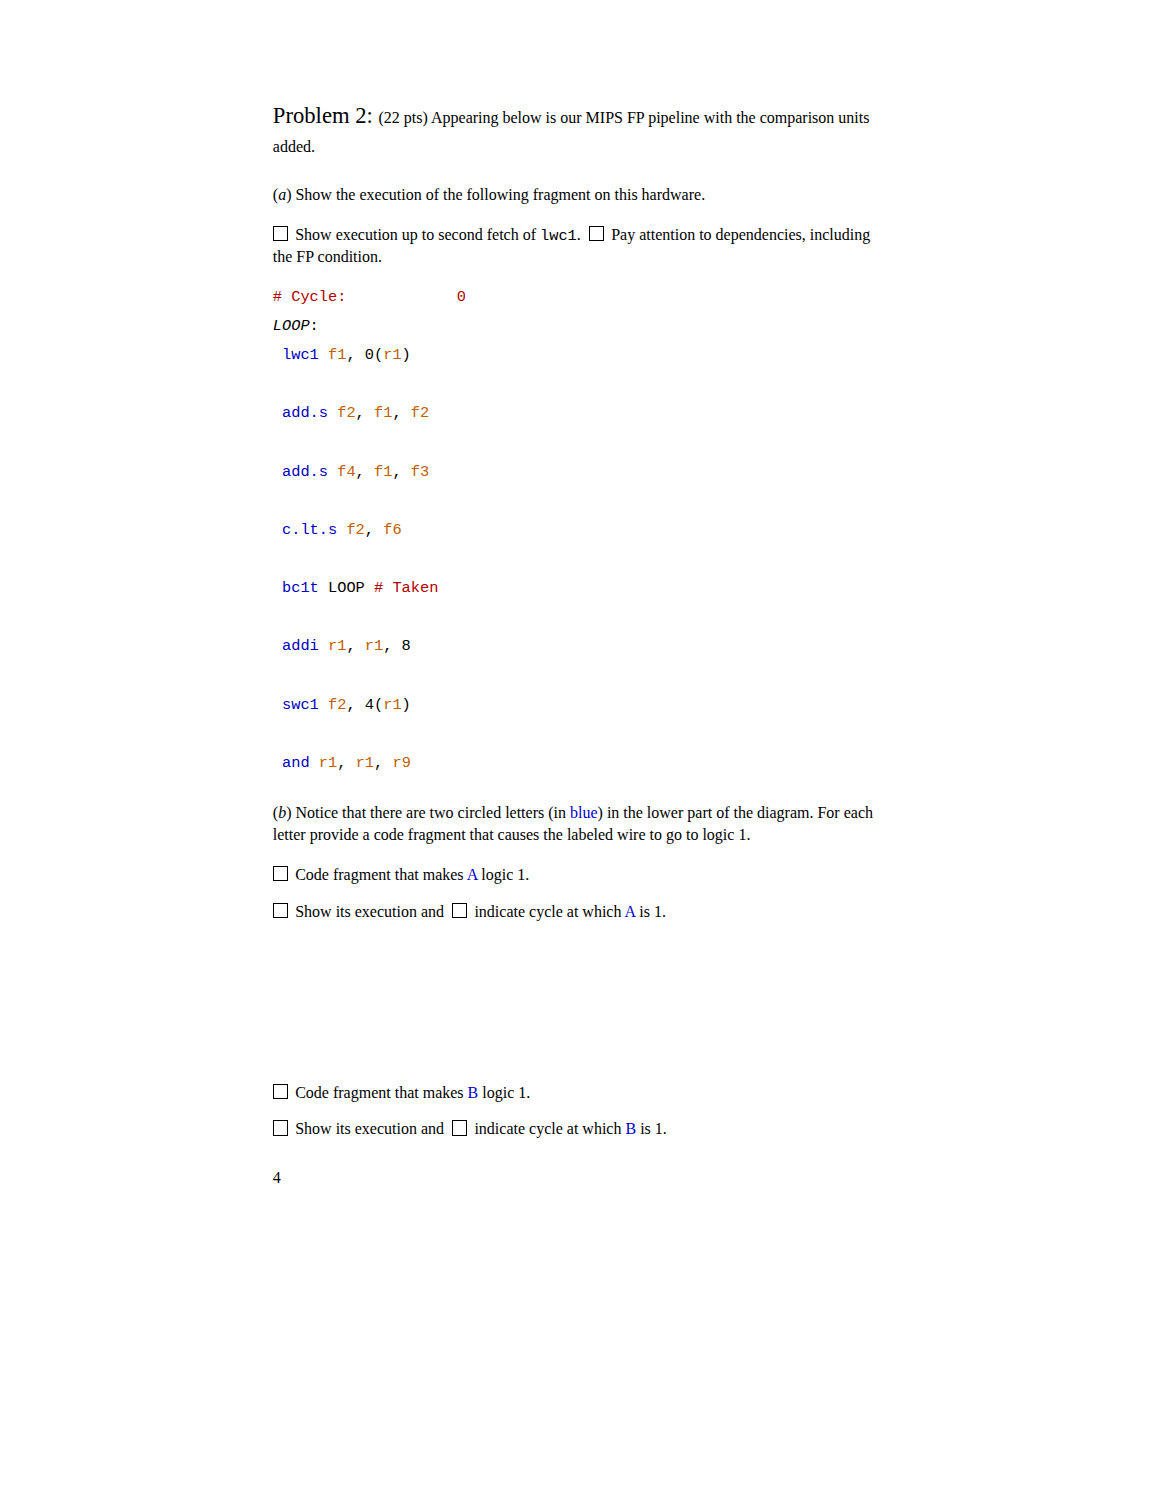Problem 2: (22 pts) Appearing below is our MIPS FP pipeline with the comparison units added.
(a) Show the execution of the following fragment on this hardware.
Show execution up to second fetch of lwc1. Pay attention to dependencies, including the FP condition.
# Cycle:            0
LOOP:
 lwc1 f1, 0(r1)

 add.s f2, f1, f2

 add.s f4, f1, f3

 c.lt.s f2, f6

 bc1t LOOP # Taken

 addi r1, r1, 8

 swc1 f2, 4(r1)

 and r1, r1, r9
(b) Notice that there are two circled letters (in blue) in the lower part of the diagram. For each letter provide a code fragment that causes the labeled wire to go to logic 1.
Code fragment that makes A logic 1.
Show its execution and indicate cycle at which A is 1.
Code fragment that makes B logic 1.
Show its execution and indicate cycle at which B is 1.
4